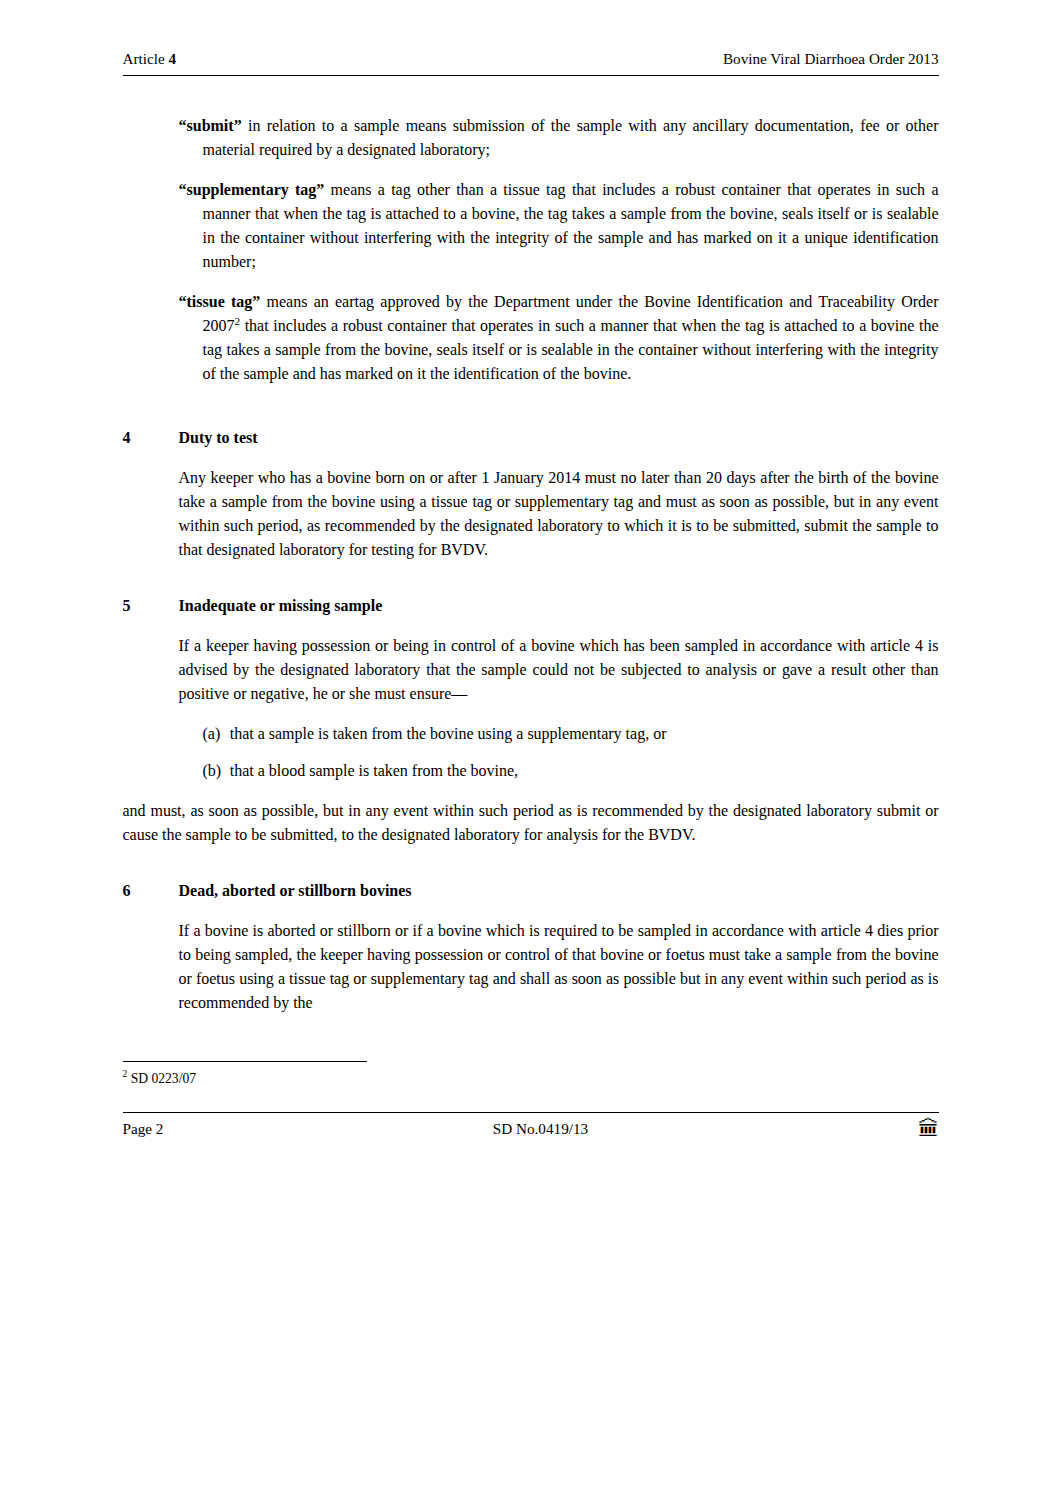Article 4
Bovine Viral Diarrhoea Order 2013
“submit” in relation to a sample means submission of the sample with any ancillary documentation, fee or other material required by a designated laboratory;
“supplementary tag” means a tag other than a tissue tag that includes a robust container that operates in such a manner that when the tag is attached to a bovine, the tag takes a sample from the bovine, seals itself or is sealable in the container without interfering with the integrity of the sample and has marked on it a unique identification number;
“tissue tag” means an eartag approved by the Department under the Bovine Identification and Traceability Order 20072 that includes a robust container that operates in such a manner that when the tag is attached to a bovine the tag takes a sample from the bovine, seals itself or is sealable in the container without interfering with the integrity of the sample and has marked on it the identification of the bovine.
4 Duty to test
Any keeper who has a bovine born on or after 1 January 2014 must no later than 20 days after the birth of the bovine take a sample from the bovine using a tissue tag or supplementary tag and must as soon as possible, but in any event within such period, as recommended by the designated laboratory to which it is to be submitted, submit the sample to that designated laboratory for testing for BVDV.
5 Inadequate or missing sample
If a keeper having possession or being in control of a bovine which has been sampled in accordance with article 4 is advised by the designated laboratory that the sample could not be subjected to analysis or gave a result other than positive or negative, he or she must ensure—
(a) that a sample is taken from the bovine using a supplementary tag, or
(b) that a blood sample is taken from the bovine,
and must, as soon as possible, but in any event within such period as is recommended by the designated laboratory submit or cause the sample to be submitted, to the designated laboratory for analysis for the BVDV.
6 Dead, aborted or stillborn bovines
If a bovine is aborted or stillborn or if a bovine which is required to be sampled in accordance with article 4 dies prior to being sampled, the keeper having possession or control of that bovine or foetus must take a sample from the bovine or foetus using a tissue tag or supplementary tag and shall as soon as possible but in any event within such period as is recommended by the
2 SD 0223/07
Page 2
SD No.0419/13
🏛